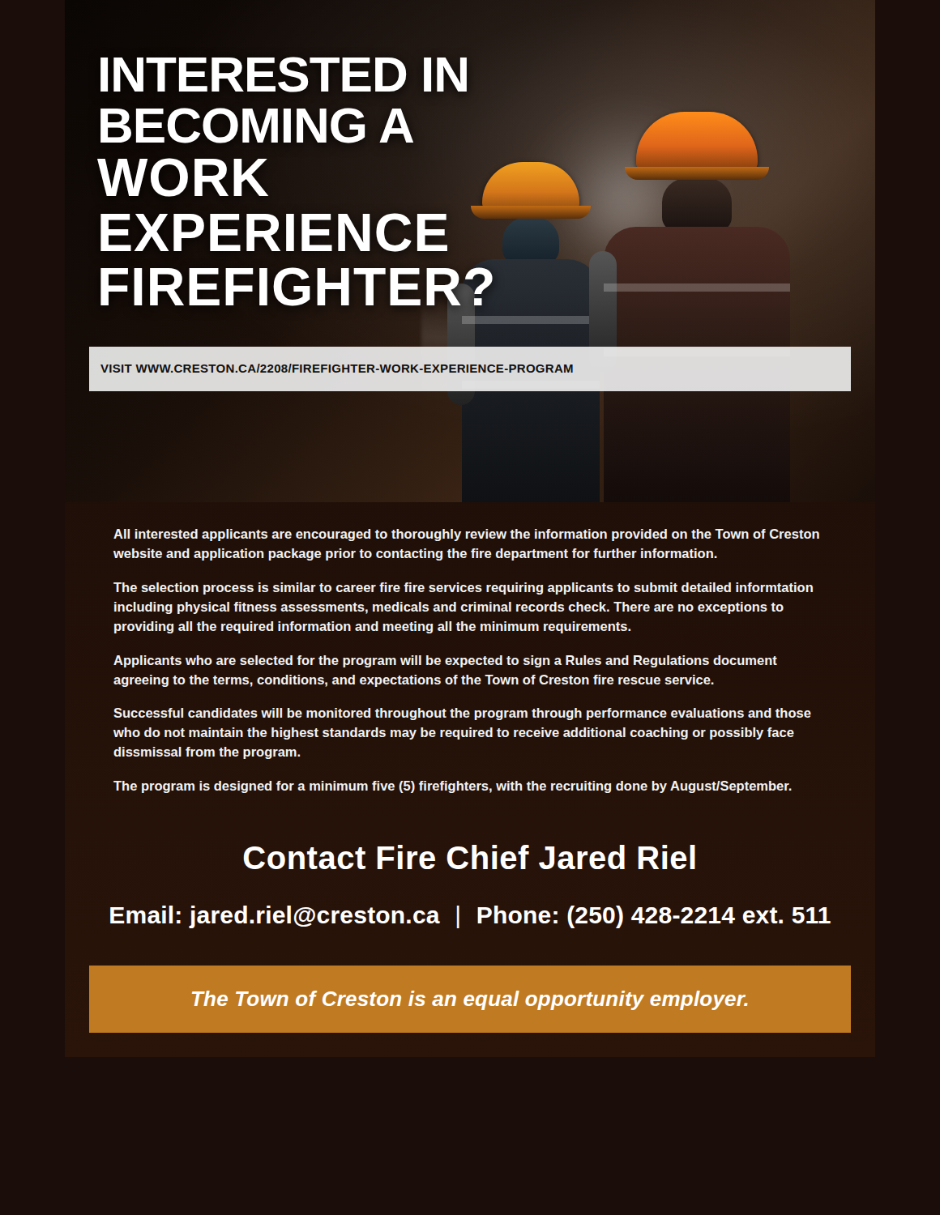Interested in becoming a Work Experience Firefighter?
Visit www.creston.ca/2208/firefighter-work-experience-program
All interested applicants are encouraged to thoroughly review the information provided on the Town of Creston website and application package prior to contacting the fire department for further information.
The selection process is similar to career fire fire services requiring applicants to submit detailed informtation including physical fitness assessments, medicals and criminal records check. There are no exceptions to providing all the required information and meeting all the minimum requirements.
Applicants who are selected for the program will be expected to sign a Rules and Regulations document agreeing to the terms, conditions, and expectations of the Town of Creston fire rescue service.
Successful candidates will be monitored throughout the program through performance evaluations and those who do not maintain the highest standards may be required to receive additional coaching or possibly face dissmissal from the program.
The program is designed for a minimum five (5) firefighters, with the recruiting done by August/September.
Contact Fire Chief Jared Riel
Email: jared.riel@creston.ca | Phone: (250) 428-2214 ext. 511
The Town of Creston is an equal opportunity employer.